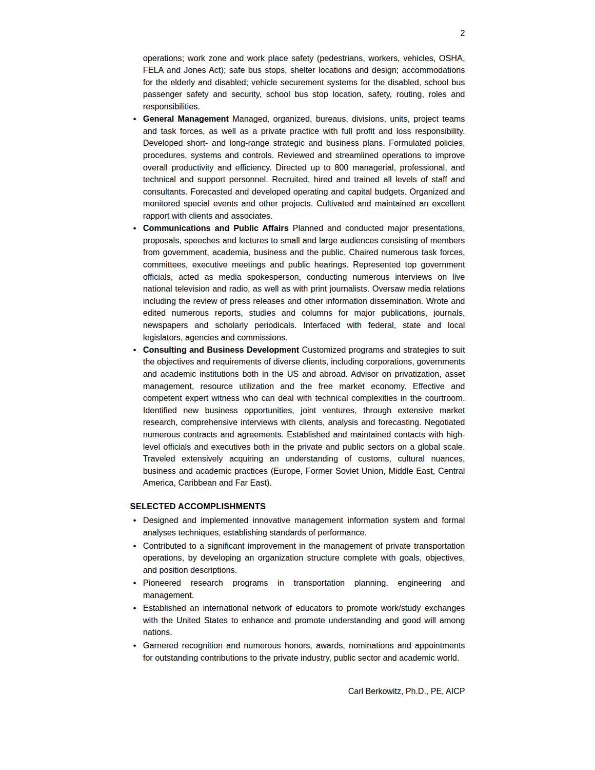2
operations; work zone and work place safety (pedestrians, workers, vehicles, OSHA, FELA and Jones Act); safe bus stops, shelter locations and design; accommodations for the elderly and disabled; vehicle securement systems for the disabled, school bus passenger safety and security, school bus stop location, safety, routing, roles and responsibilities.
General Management Managed, organized, bureaus, divisions, units, project teams and task forces, as well as a private practice with full profit and loss responsibility. Developed short- and long-range strategic and business plans. Formulated policies, procedures, systems and controls. Reviewed and streamlined operations to improve overall productivity and efficiency. Directed up to 800 managerial, professional, and technical and support personnel. Recruited, hired and trained all levels of staff and consultants. Forecasted and developed operating and capital budgets. Organized and monitored special events and other projects. Cultivated and maintained an excellent rapport with clients and associates.
Communications and Public Affairs Planned and conducted major presentations, proposals, speeches and lectures to small and large audiences consisting of members from government, academia, business and the public. Chaired numerous task forces, committees, executive meetings and public hearings. Represented top government officials, acted as media spokesperson, conducting numerous interviews on live national television and radio, as well as with print journalists. Oversaw media relations including the review of press releases and other information dissemination. Wrote and edited numerous reports, studies and columns for major publications, journals, newspapers and scholarly periodicals. Interfaced with federal, state and local legislators, agencies and commissions.
Consulting and Business Development Customized programs and strategies to suit the objectives and requirements of diverse clients, including corporations, governments and academic institutions both in the US and abroad. Advisor on privatization, asset management, resource utilization and the free market economy. Effective and competent expert witness who can deal with technical complexities in the courtroom. Identified new business opportunities, joint ventures, through extensive market research, comprehensive interviews with clients, analysis and forecasting. Negotiated numerous contracts and agreements. Established and maintained contacts with high-level officials and executives both in the private and public sectors on a global scale. Traveled extensively acquiring an understanding of customs, cultural nuances, business and academic practices (Europe, Former Soviet Union, Middle East, Central America, Caribbean and Far East).
SELECTED ACCOMPLISHMENTS
Designed and implemented innovative management information system and formal analyses techniques, establishing standards of performance.
Contributed to a significant improvement in the management of private transportation operations, by developing an organization structure complete with goals, objectives, and position descriptions.
Pioneered research programs in transportation planning, engineering and management.
Established an international network of educators to promote work/study exchanges with the United States to enhance and promote understanding and good will among nations.
Garnered recognition and numerous honors, awards, nominations and appointments for outstanding contributions to the private industry, public sector and academic world.
Carl Berkowitz, Ph.D., PE, AICP